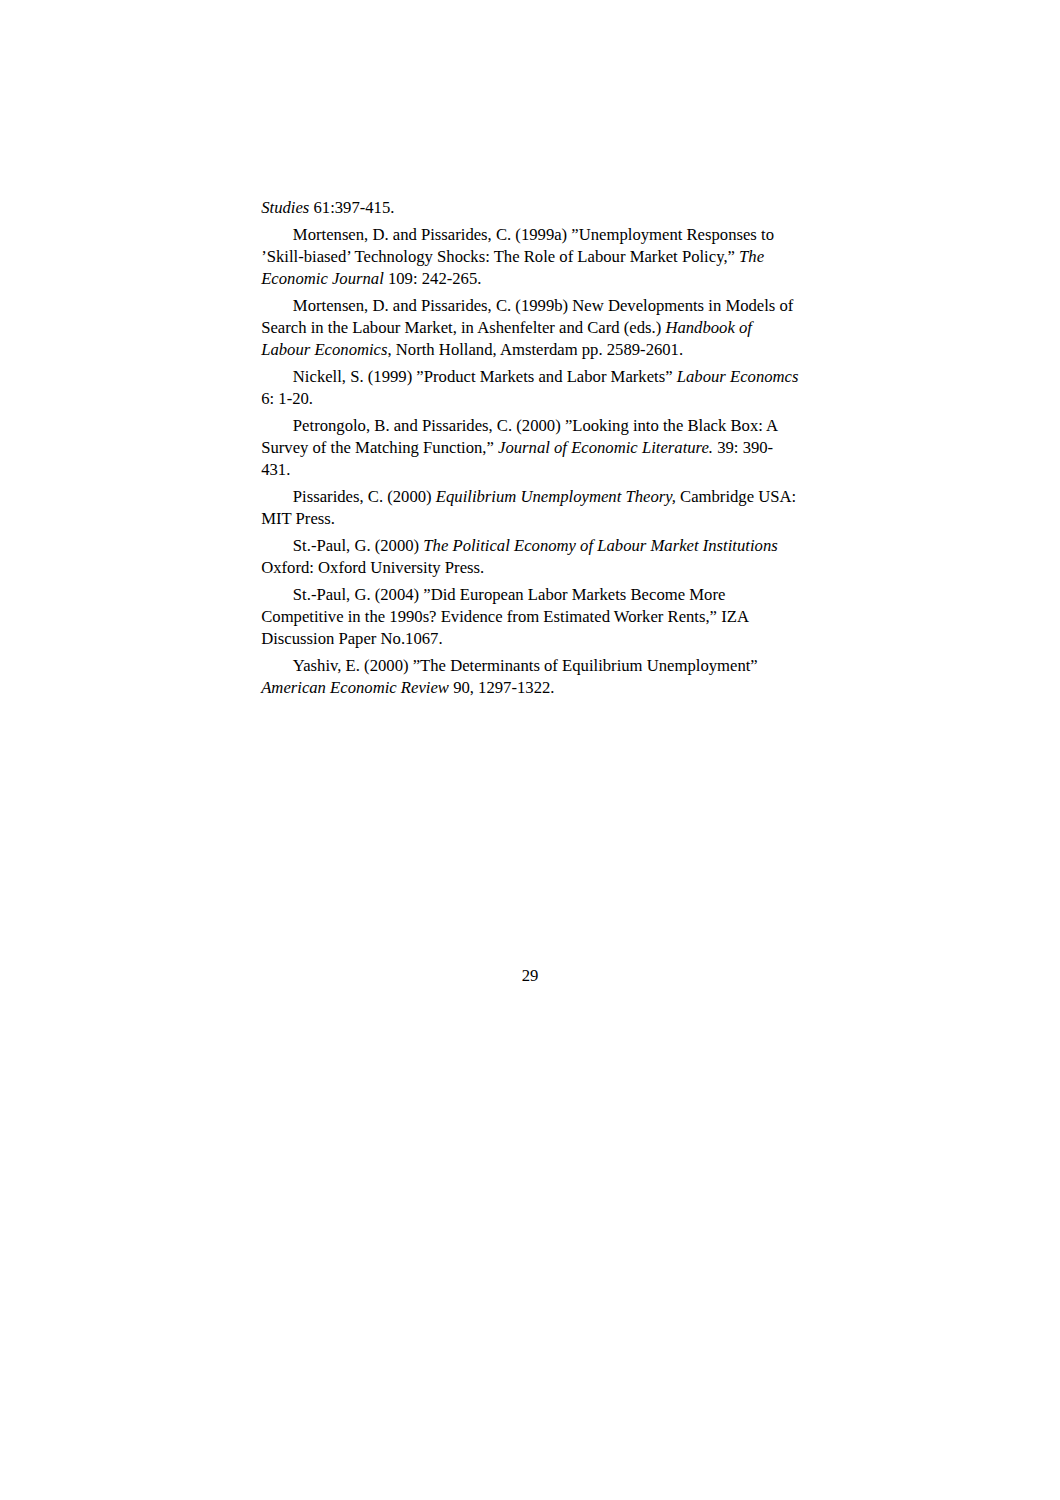Studies 61:397-415.
Mortensen, D. and Pissarides, C. (1999a) ”Unemployment Responses to ’Skill-biased’ Technology Shocks: The Role of Labour Market Policy,” The Economic Journal 109: 242-265.
Mortensen, D. and Pissarides, C. (1999b) New Developments in Models of Search in the Labour Market, in Ashenfelter and Card (eds.) Handbook of Labour Economics, North Holland, Amsterdam pp. 2589-2601.
Nickell, S. (1999) ”Product Markets and Labor Markets” Labour Economcs 6: 1-20.
Petrongolo, B. and Pissarides, C. (2000) ”Looking into the Black Box: A Survey of the Matching Function,” Journal of Economic Literature. 39: 390-431.
Pissarides, C. (2000) Equilibrium Unemployment Theory, Cambridge USA: MIT Press.
St.-Paul, G. (2000) The Political Economy of Labour Market Institutions Oxford: Oxford University Press.
St.-Paul, G. (2004) ”Did European Labor Markets Become More Competitive in the 1990s? Evidence from Estimated Worker Rents,” IZA Discussion Paper No.1067.
Yashiv, E. (2000) ”The Determinants of Equilibrium Unemployment” American Economic Review 90, 1297-1322.
29